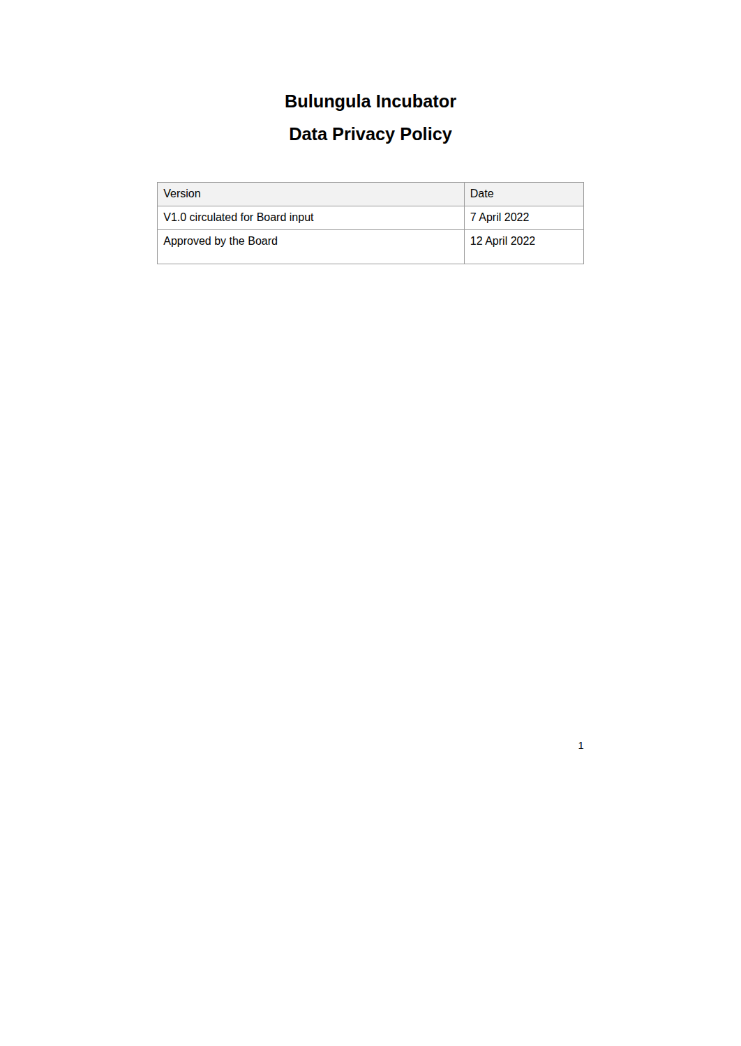Bulungula IncubatorData Privacy Policy
| Version | Date |
| V1.0 circulated for Board input | 7 April 2022 |
| Approved by the Board | 12 April 2022 |
1